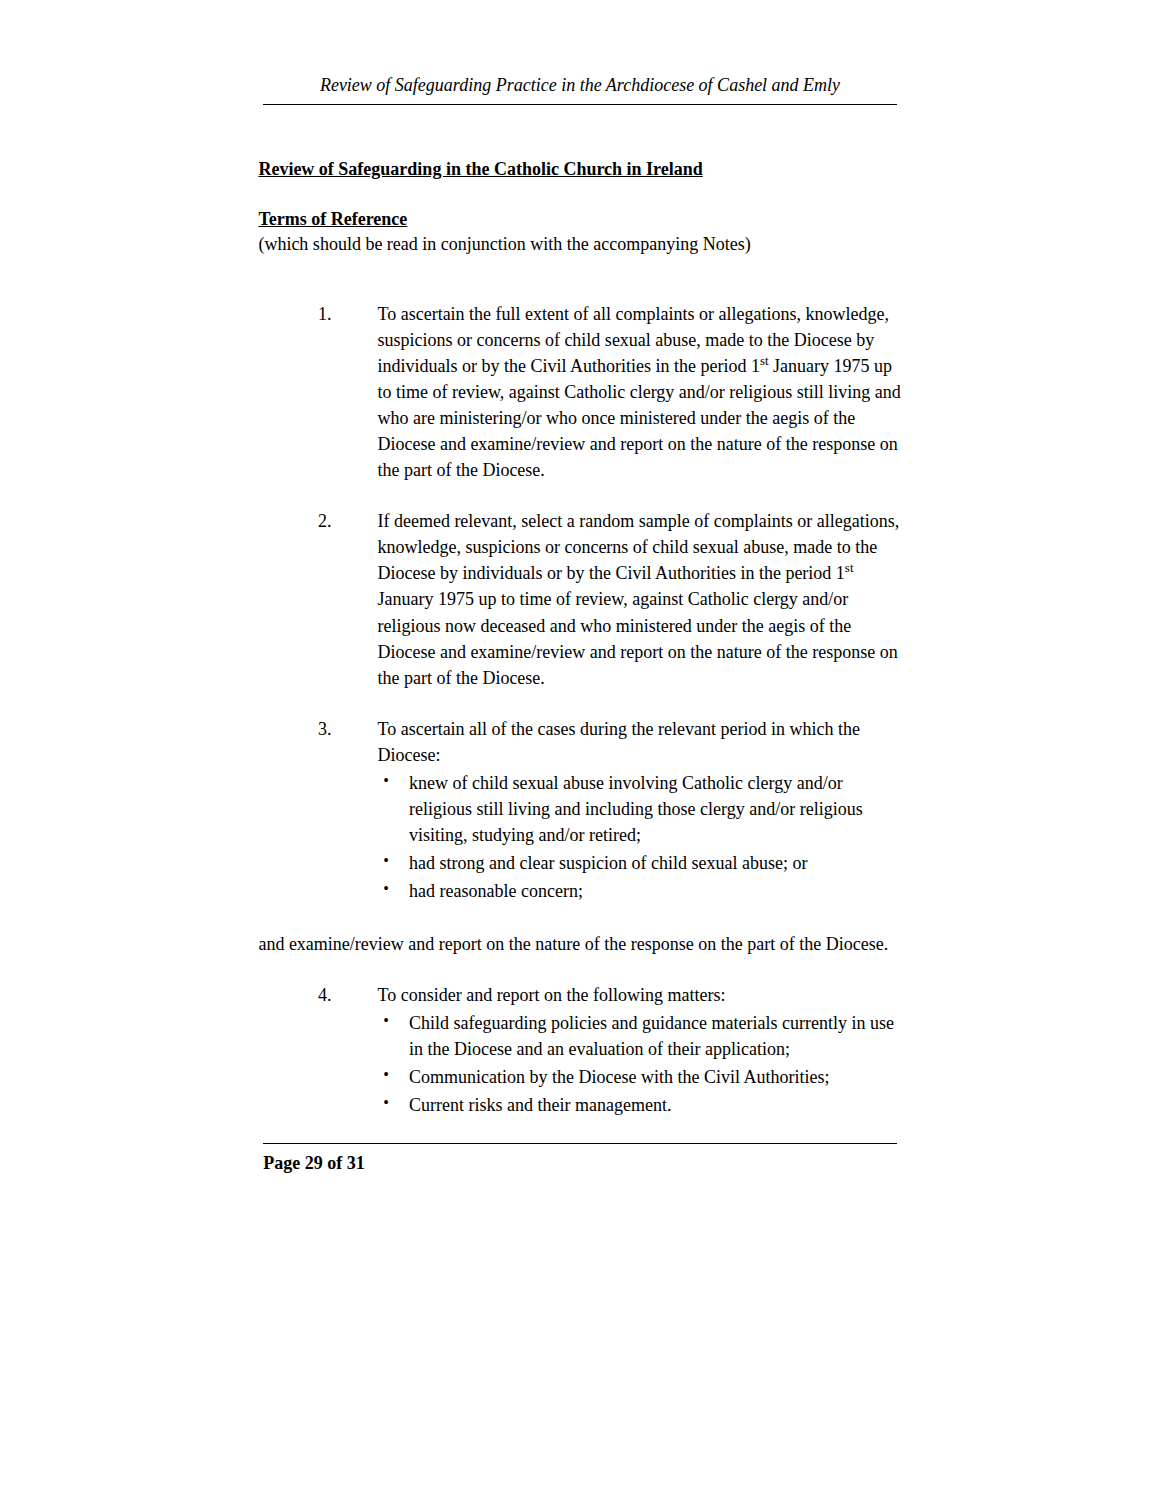Review of Safeguarding Practice in the Archdiocese of Cashel and Emly
Review of Safeguarding in the Catholic Church in Ireland
Terms of Reference
(which should be read in conjunction with the accompanying Notes)
To ascertain the full extent of all complaints or allegations, knowledge, suspicions or concerns of child sexual abuse, made to the Diocese by individuals or by the Civil Authorities in the period 1st January 1975 up to time of review, against Catholic clergy and/or religious still living and who are ministering/or who once ministered under the aegis of the Diocese and examine/review and report on the nature of the response on the part of the Diocese.
If deemed relevant, select a random sample of complaints or allegations, knowledge, suspicions or concerns of child sexual abuse, made to the Diocese by individuals or by the Civil Authorities in the period 1st January 1975 up to time of review, against Catholic clergy and/or religious now deceased and who ministered under the aegis of the Diocese and examine/review and report on the nature of the response on the part of the Diocese.
To ascertain all of the cases during the relevant period in which the Diocese:
knew of child sexual abuse involving Catholic clergy and/or religious still living and including those clergy and/or religious visiting, studying and/or retired;
had strong and clear suspicion of child sexual abuse; or
had reasonable concern;
and examine/review and report on the nature of the response on the part of the Diocese.
To consider and report on the following matters:
Child safeguarding policies and guidance materials currently in use in the Diocese and an evaluation of their application;
Communication by the Diocese with the Civil Authorities;
Current risks and their management.
Page 29 of 31